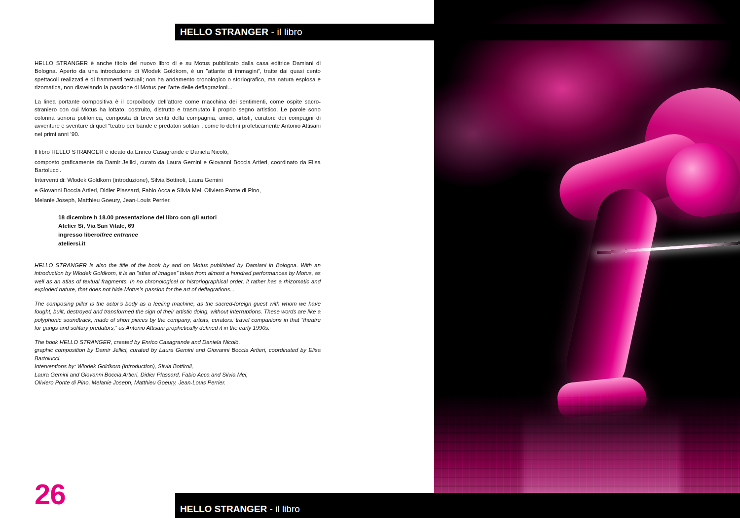HELLO STRANGER - il libro
HELLO STRANGER - il libro
HELLO STRANGER è anche titolo del nuovo libro di e su Motus pubblicato dalla casa editrice Damiani di Bologna. Aperto da una introduzione di Wlodek Goldkorn, è un “atlante di immagini”, tratte dai quasi cento spettacoli realizzati e di frammenti testuali; non ha andamento cronologico o storiografico, ma natura esplosa e rizomatica, non disvelando la passione di Motus per l’arte delle deflagrazioni...
La linea portante compositiva è il corpo/body dell’attore come macchina dei sentimenti, come ospite sacro-straniero con cui Motus ha lottato, costruito, distrutto e trasmutato il proprio segno artistico. Le parole sono colonna sonora polifonica, composta di brevi scritti della compagnia, amici, artisti, curatori: dei compagni di avventure e sventure di quel “teatro per bande e predatori solitari”, come lo definì profeticamente Antonio Attisani nei primi anni ’90.
Il libro HELLO STRANGER è ideato da Enrico Casagrande e Daniela Nicolò,
composto graficamente da Damir Jellici, curato da Laura Gemini e Giovanni Boccia Artieri, coordinato da Elisa Bartolucci.
Interventi di: Wlodek Goldkorn (introduzione), Silvia Bottiroli, Laura Gemini
e Giovanni Boccia Artieri, Didier Plassard, Fabio Acca e Silvia Mei, Oliviero Ponte di Pino,
Melanie Joseph, Matthieu Goeury, Jean-Louis Perrier.
18 dicembre h 18.00 presentazione del libro con gli autori
Atelier Sì, Via San Vitale, 69
ingresso libero/free entrance
ateliersi.it
HELLO STRANGER is also the title of the book by and on Motus published by Damiani in Bologna. With an introduction by Wlodek Goldkorn, it is an “atlas of images” taken from almost a hundred performances by Motus, as well as an atlas of textual fragments. In no chronological or historiographical order, it rather has a rhizomatic and exploded nature, that does not hide Motus’s passion for the art of deflagrations...
The composing pillar is the actor’s body as a feeling machine, as the sacred-foreign guest with whom we have fought, built, destroyed and transformed the sign of their artistic doing, without interruptions. These words are like a polyphonic soundtrack, made of short pieces by the company, artists, curators: travel companions in that “theatre for gangs and solitary predators,” as Antonio Attisani prophetically defined it in the early 1990s.
The book HELLO STRANGER, created by Enrico Casagrande and Daniela Nicolò,
graphic composition by Damir Jellici, curated by Laura Gemini and Giovanni Boccia Artieri, coordinated by Elisa Bartolucci.
Interventions by: Wlodek Goldkorn (introduction), Silvia Bottiroli,
Laura Gemini and Giovanni Boccia Artieri, Didier Plassard, Fabio Acca and Silvia Mei,
Oliviero Ponte di Pino, Melanie Joseph, Matthieu Goeury, Jean-Louis Perrier.
26